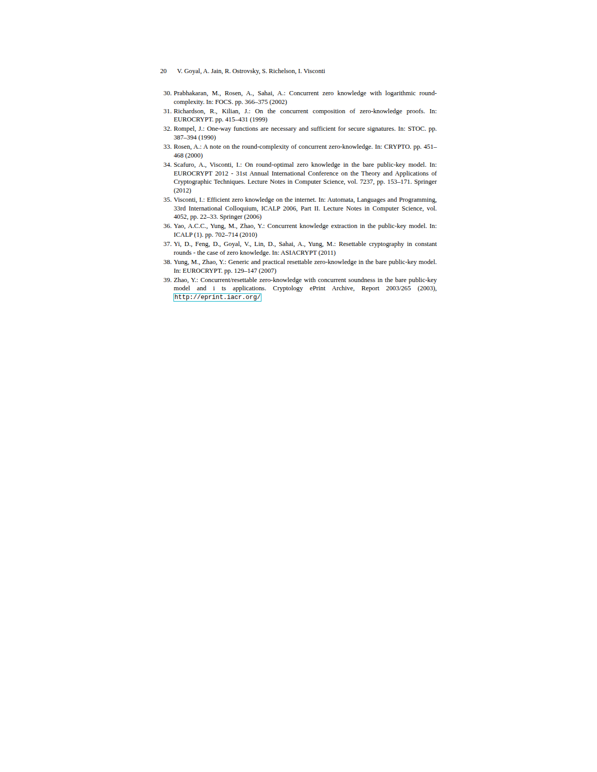20 V. Goyal, A. Jain, R. Ostrovsky, S. Richelson, I. Visconti
30. Prabhakaran, M., Rosen, A., Sahai, A.: Concurrent zero knowledge with logarithmic round-complexity. In: FOCS. pp. 366–375 (2002)
31. Richardson, R., Kilian, J.: On the concurrent composition of zero-knowledge proofs. In: EUROCRYPT. pp. 415–431 (1999)
32. Rompel, J.: One-way functions are necessary and sufficient for secure signatures. In: STOC. pp. 387–394 (1990)
33. Rosen, A.: A note on the round-complexity of concurrent zero-knowledge. In: CRYPTO. pp. 451–468 (2000)
34. Scafuro, A., Visconti, I.: On round-optimal zero knowledge in the bare public-key model. In: EUROCRYPT 2012 - 31st Annual International Conference on the Theory and Applications of Cryptographic Techniques. Lecture Notes in Computer Science, vol. 7237, pp. 153–171. Springer (2012)
35. Visconti, I.: Efficient zero knowledge on the internet. In: Automata, Languages and Programming, 33rd International Colloquium, ICALP 2006, Part II. Lecture Notes in Computer Science, vol. 4052, pp. 22–33. Springer (2006)
36. Yao, A.C.C., Yung, M., Zhao, Y.: Concurrent knowledge extraction in the public-key model. In: ICALP (1). pp. 702–714 (2010)
37. Yi, D., Feng, D., Goyal, V., Lin, D., Sahai, A., Yung, M.: Resettable cryptography in constant rounds - the case of zero knowledge. In: ASIACRYPT (2011)
38. Yung, M., Zhao, Y.: Generic and practical resettable zero-knowledge in the bare public-key model. In: EUROCRYPT. pp. 129–147 (2007)
39. Zhao, Y.: Concurrent/resettable zero-knowledge with concurrent soundness in the bare public-key model and i ts applications. Cryptology ePrint Archive, Report 2003/265 (2003), http://eprint.iacr.org/